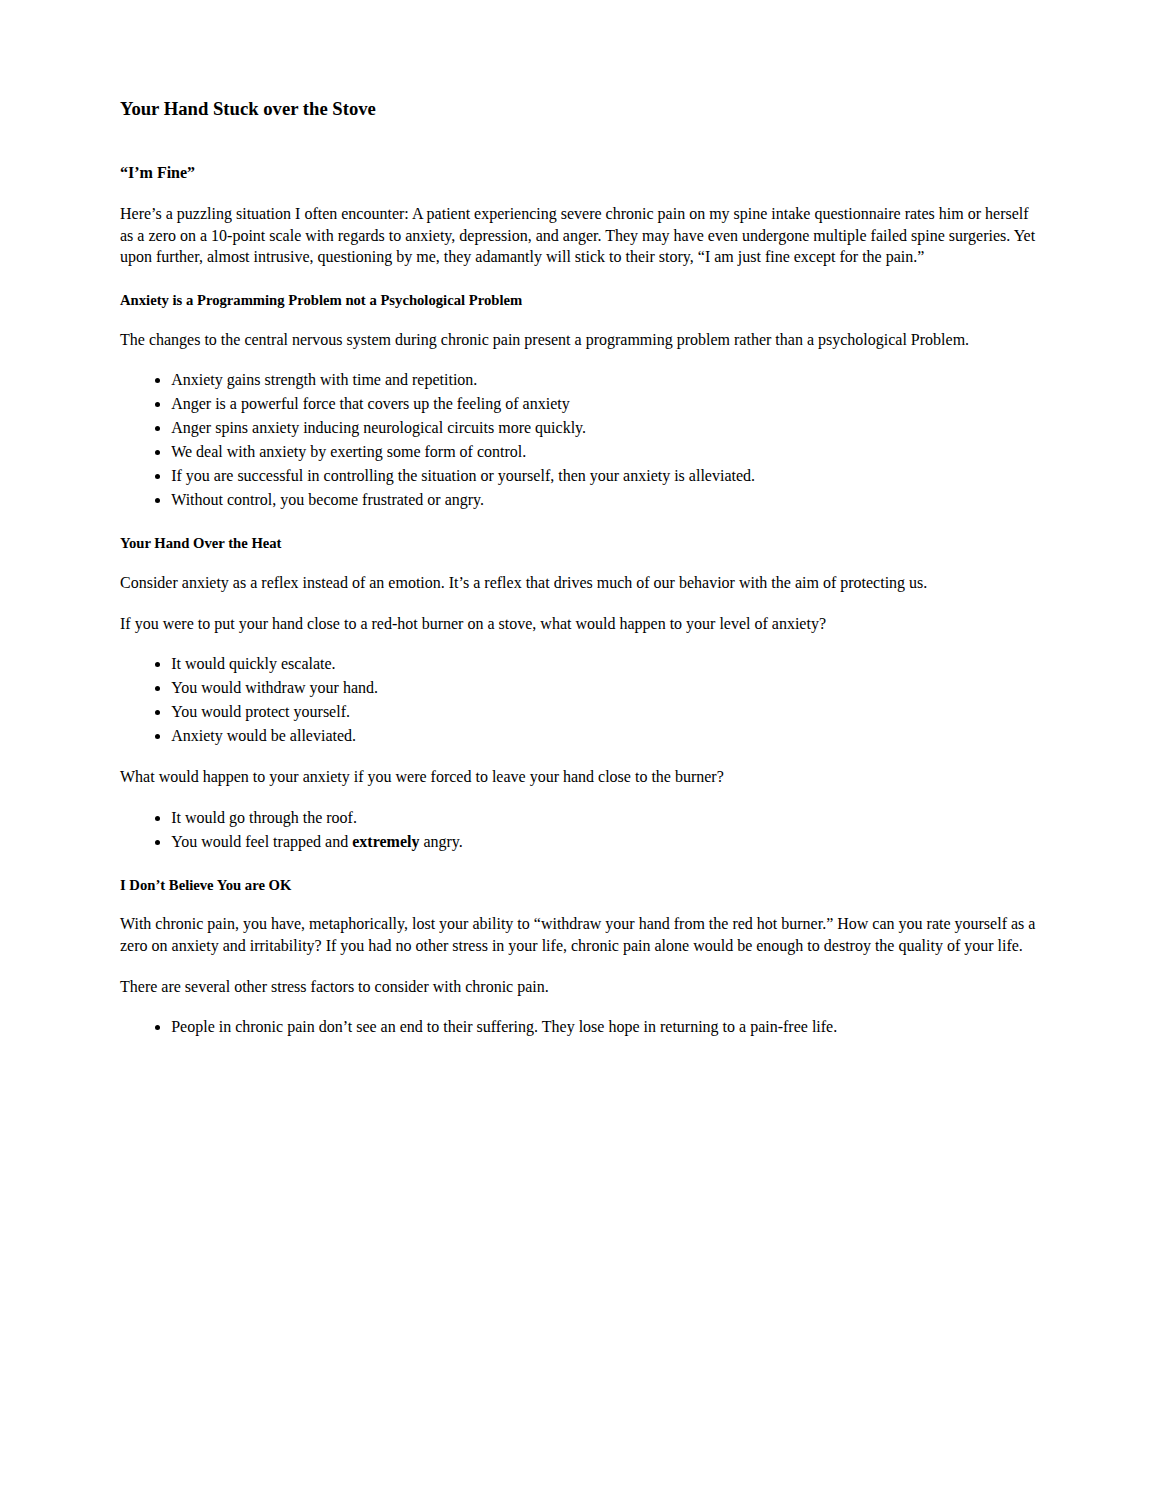Your Hand Stuck over the Stove
“I’m Fine”
Here’s a puzzling situation I often encounter: A patient experiencing severe chronic pain on my spine intake questionnaire rates him or herself as a zero on a 10-point scale with regards to anxiety, depression, and anger. They may have even undergone multiple failed spine surgeries. Yet upon further, almost intrusive, questioning by me, they adamantly will stick to their story, “I am just fine except for the pain.”
Anxiety is a Programming Problem not a Psychological Problem
The changes to the central nervous system during chronic pain present a programming problem rather than a psychological Problem.
Anxiety gains strength with time and repetition.
Anger is a powerful force that covers up the feeling of anxiety
Anger spins anxiety inducing neurological circuits more quickly.
We deal with anxiety by exerting some form of control.
If you are successful in controlling the situation or yourself, then your anxiety is alleviated.
Without control, you become frustrated or angry.
Your Hand Over the Heat
Consider anxiety as a reflex instead of an emotion. It’s a reflex that drives much of our behavior with the aim of protecting us.
If you were to put your hand close to a red-hot burner on a stove, what would happen to your level of anxiety?
It would quickly escalate.
You would withdraw your hand.
You would protect yourself.
Anxiety would be alleviated.
What would happen to your anxiety if you were forced to leave your hand close to the burner?
It would go through the roof.
You would feel trapped and extremely angry.
I Don’t Believe You are OK
With chronic pain, you have, metaphorically, lost your ability to “withdraw your hand from the red hot burner.” How can you rate yourself as a zero on anxiety and irritability? If you had no other stress in your life, chronic pain alone would be enough to destroy the quality of your life.
There are several other stress factors to consider with chronic pain.
People in chronic pain don’t see an end to their suffering. They lose hope in returning to a pain-free life.